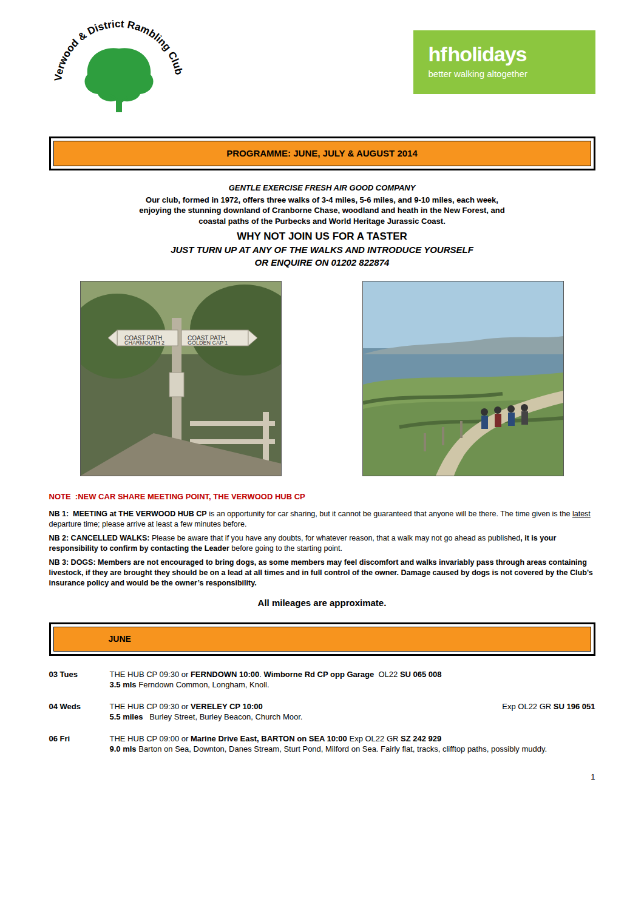Verwood & District Rambling Club
hfholidays
better walking altogether
PROGRAMME: JUNE, JULY & AUGUST 2014
GENTLE EXERCISE FRESH AIR GOOD COMPANY
Our club, formed in 1972, offers three walks of 3-4 miles, 5-6 miles, and 9-10 miles, each week,
enjoying the stunning downland of Cranborne Chase, woodland and heath in the New Forest, and
coastal paths of the Purbecks and World Heritage Jurassic Coast.
WHY NOT JOIN US FOR A TASTER
JUST TURN UP AT ANY OF THE WALKS AND INTRODUCE YOURSELF
OR ENQUIRE ON 01202 822874
COAST PATH CHARMOUTH 2 COAST PATH GOLDEN CAP 1
NOTE :NEW CAR SHARE MEETING POINT, THE VERWOOD HUB CP
NB 1: MEETING at THE VERWOOD HUB CP is an opportunity for car sharing, but it cannot be guaranteed that anyone will be there. The time given is the latest departure time; please arrive at least a few minutes before.
NB 2: CANCELLED WALKS: Please be aware that if you have any doubts, for whatever reason, that a walk may not go ahead as published, it is your responsibility to confirm by contacting the Leader before going to the starting point.
NB 3: DOGS: Members are not encouraged to bring dogs, as some members may feel discomfort and walks invariably pass through areas containing livestock, if they are brought they should be on a lead at all times and in full control of the owner. Damage caused by dogs is not covered by the Club’s insurance policy and would be the owner’s responsibility.
All mileages are approximate.
JUNE
| 03 Tues | THE HUB CP 09:30 or FERNDOWN 10:00 . Wimborne Rd CP opp Garage OL22 SU 065 008 3.5 mls Ferndown Common, Longham, Knoll. |
| 04 Weds | THE HUB CP 09:30 or VERELEY CP 10:00 Exp OL22 GR SU 196 051 5.5 miles Burley Street, Burley Beacon, Church Moor. |
| 06 Fri | THE HUB CP 09:00 or Marine Drive East, BARTON on SEA 10:00 Exp OL22 GR SZ 242 929 9.0 mls Barton on Sea, Downton, Danes Stream, Sturt Pond, Milford on Sea. Fairly flat, tracks, clifftop paths, possibly muddy. |
1